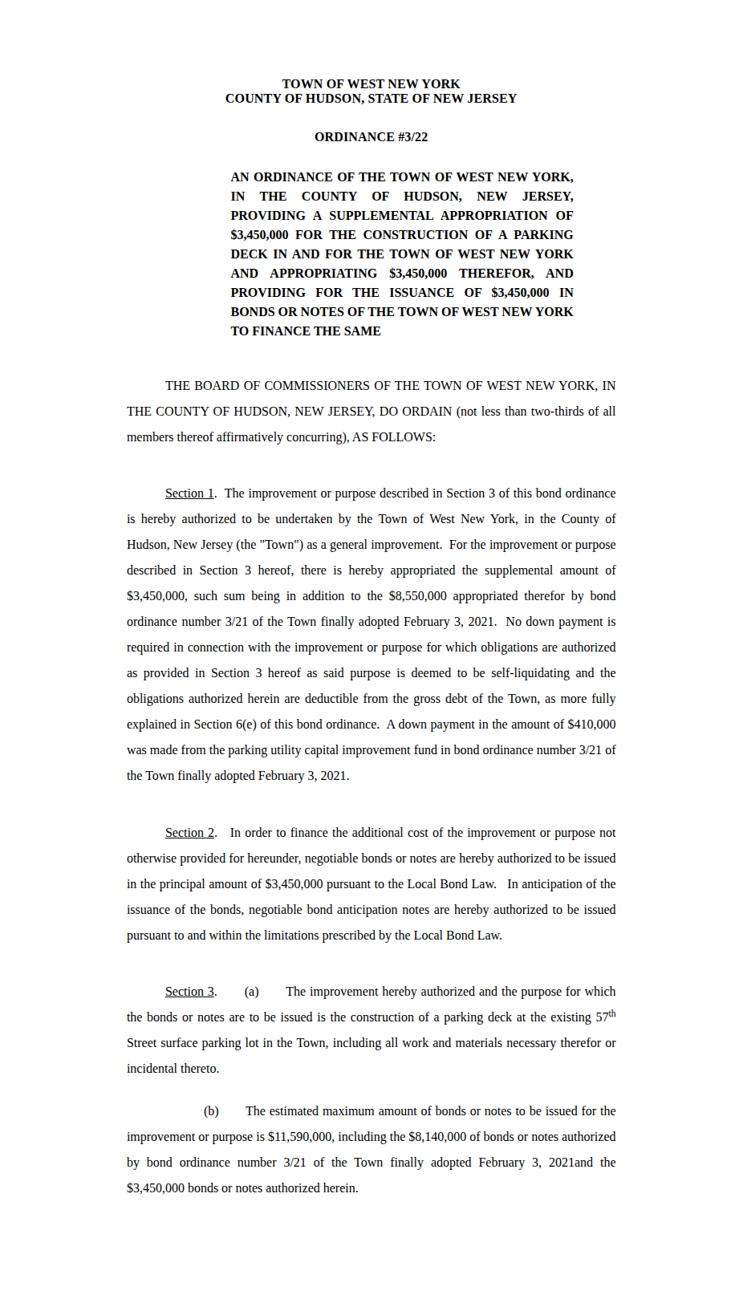TOWN OF WEST NEW YORK
COUNTY OF HUDSON, STATE OF NEW JERSEY
ORDINANCE #3/22
AN ORDINANCE OF THE TOWN OF WEST NEW YORK, IN THE COUNTY OF HUDSON, NEW JERSEY, PROVIDING A SUPPLEMENTAL APPROPRIATION OF $3,450,000 FOR THE CONSTRUCTION OF A PARKING DECK IN AND FOR THE TOWN OF WEST NEW YORK AND APPROPRIATING $3,450,000 THEREFOR, AND PROVIDING FOR THE ISSUANCE OF $3,450,000 IN BONDS OR NOTES OF THE TOWN OF WEST NEW YORK TO FINANCE THE SAME
THE BOARD OF COMMISSIONERS OF THE TOWN OF WEST NEW YORK, IN THE COUNTY OF HUDSON, NEW JERSEY, DO ORDAIN (not less than two-thirds of all members thereof affirmatively concurring), AS FOLLOWS:
Section 1. The improvement or purpose described in Section 3 of this bond ordinance is hereby authorized to be undertaken by the Town of West New York, in the County of Hudson, New Jersey (the "Town") as a general improvement. For the improvement or purpose described in Section 3 hereof, there is hereby appropriated the supplemental amount of $3,450,000, such sum being in addition to the $8,550,000 appropriated therefor by bond ordinance number 3/21 of the Town finally adopted February 3, 2021. No down payment is required in connection with the improvement or purpose for which obligations are authorized as provided in Section 3 hereof as said purpose is deemed to be self-liquidating and the obligations authorized herein are deductible from the gross debt of the Town, as more fully explained in Section 6(e) of this bond ordinance. A down payment in the amount of $410,000 was made from the parking utility capital improvement fund in bond ordinance number 3/21 of the Town finally adopted February 3, 2021.
Section 2. In order to finance the additional cost of the improvement or purpose not otherwise provided for hereunder, negotiable bonds or notes are hereby authorized to be issued in the principal amount of $3,450,000 pursuant to the Local Bond Law. In anticipation of the issuance of the bonds, negotiable bond anticipation notes are hereby authorized to be issued pursuant to and within the limitations prescribed by the Local Bond Law.
Section 3. (a) The improvement hereby authorized and the purpose for which the bonds or notes are to be issued is the construction of a parking deck at the existing 57th Street surface parking lot in the Town, including all work and materials necessary therefor or incidental thereto.
(b) The estimated maximum amount of bonds or notes to be issued for the improvement or purpose is $11,590,000, including the $8,140,000 of bonds or notes authorized by bond ordinance number 3/21 of the Town finally adopted February 3, 2021and the $3,450,000 bonds or notes authorized herein.